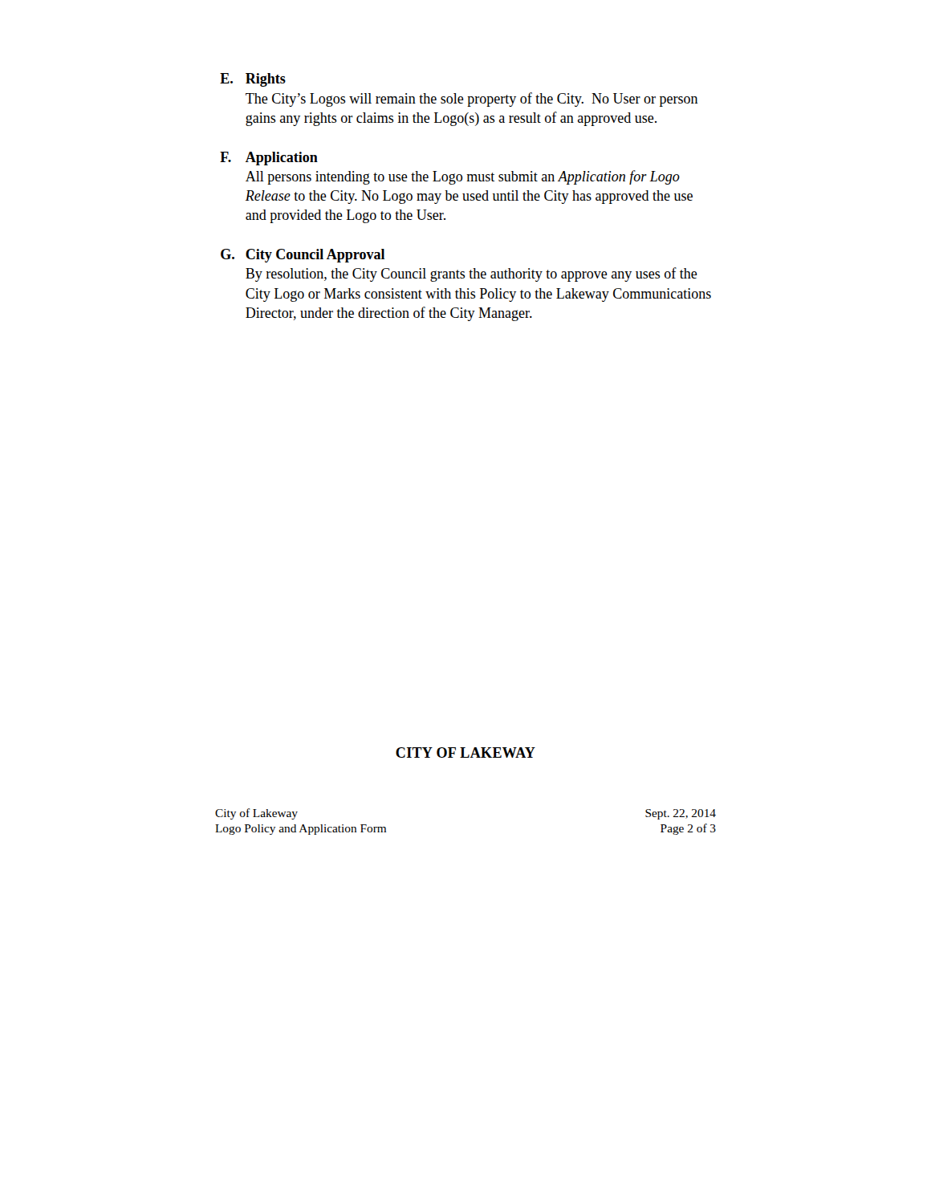E.
Rights
The City’s Logos will remain the sole property of the City. No User or person gains any rights or claims in the Logo(s) as a result of an approved use.
F.
Application
All persons intending to use the Logo must submit an Application for Logo Release to the City. No Logo may be used until the City has approved the use and provided the Logo to the User.
G.
City Council Approval
By resolution, the City Council grants the authority to approve any uses of the City Logo or Marks consistent with this Policy to the Lakeway Communications Director, under the direction of the City Manager.
CITY OF LAKEWAY
City of Lakeway
Logo Policy and Application Form
Sept. 22, 2014
Page 2 of 3